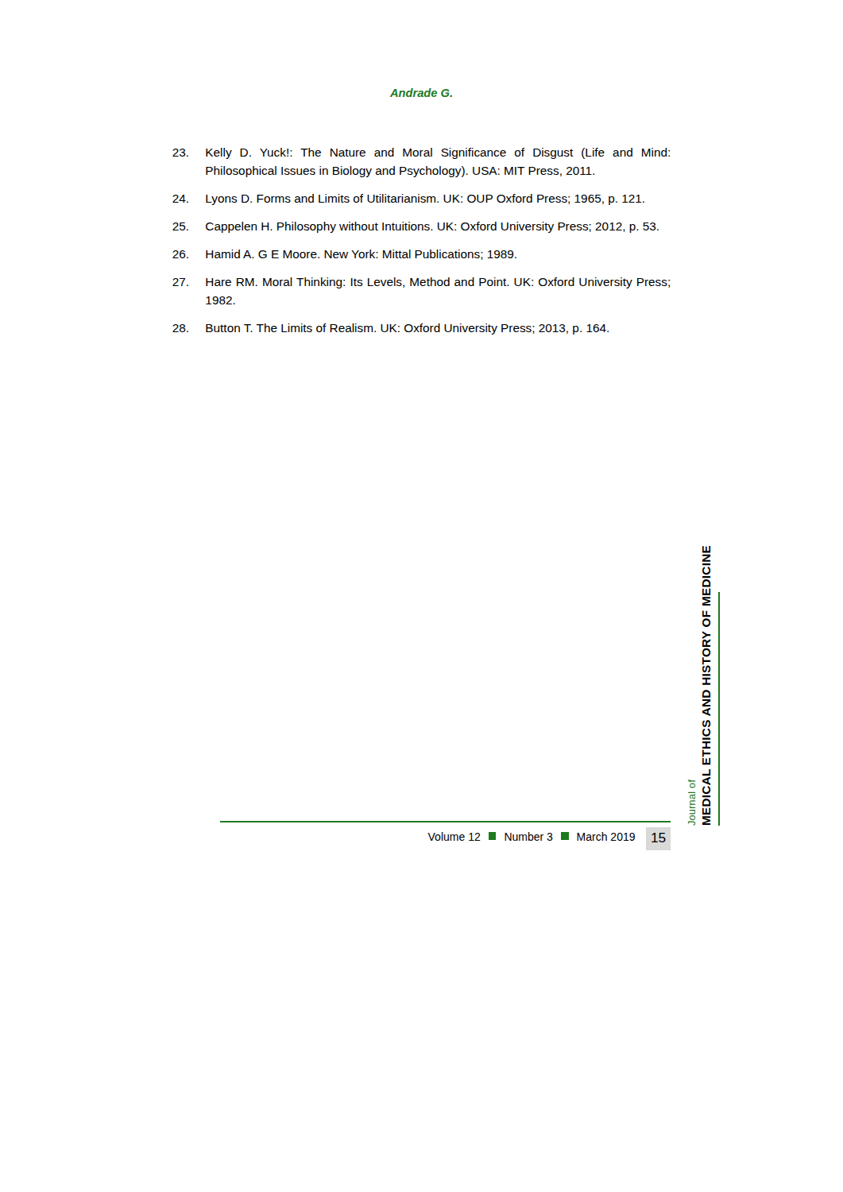Andrade G.
Kelly D. Yuck!: The Nature and Moral Significance of Disgust (Life and Mind: Philosophical Issues in Biology and Psychology). USA: MIT Press, 2011.
Lyons D. Forms and Limits of Utilitarianism. UK: OUP Oxford Press; 1965, p. 121.
Cappelen H. Philosophy without Intuitions. UK: Oxford University Press; 2012, p. 53.
Hamid A. G E Moore. New York: Mittal Publications; 1989.
Hare RM. Moral Thinking: Its Levels, Method and Point. UK: Oxford University Press; 1982.
Button T. The Limits of Realism. UK: Oxford University Press; 2013, p. 164.
Journal of
MEDICAL ETHICS AND HISTORY OF MEDICINE
Volume 12 Number 3 March 2019 15